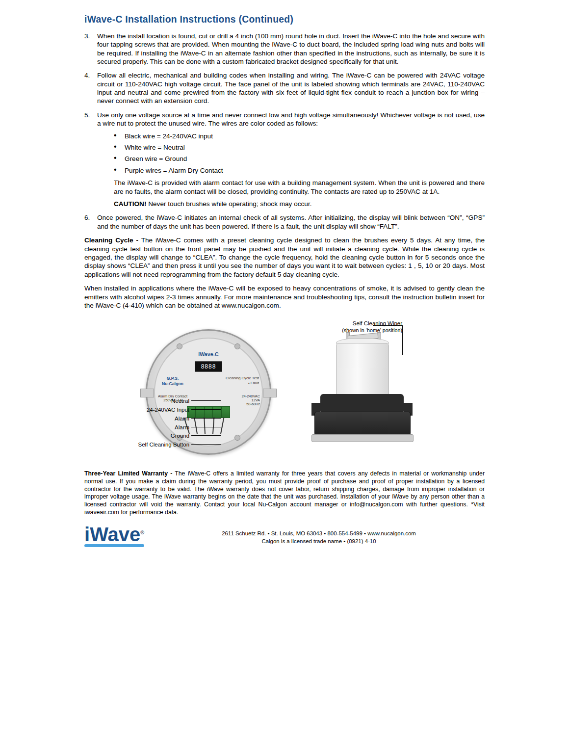iWave-C Installation Instructions (Continued)
3. When the install location is found, cut or drill a 4 inch (100 mm) round hole in duct. Insert the iWave-C into the hole and secure with four tapping screws that are provided. When mounting the iWave-C to duct board, the included spring load wing nuts and bolts will be required. If installing the iWave-C in an alternate fashion other than specified in the instructions, such as internally, be sure it is secured properly. This can be done with a custom fabricated bracket designed specifically for that unit.
4. Follow all electric, mechanical and building codes when installing and wiring. The iWave-C can be powered with 24VAC voltage circuit or 110-240VAC high voltage circuit. The face panel of the unit is labeled showing which terminals are 24VAC, 110-240VAC input and neutral and come prewired from the factory with six feet of liquid-tight flex conduit to reach a junction box for wiring – never connect with an extension cord.
5. Use only one voltage source at a time and never connect low and high voltage simultaneously! Whichever voltage is not used, use a wire nut to protect the unused wire. The wires are color coded as follows:
Black wire = 24-240VAC input
White wire = Neutral
Green wire = Ground
Purple wires = Alarm Dry Contact
The iWave-C is provided with alarm contact for use with a building management system. When the unit is powered and there are no faults, the alarm contact will be closed, providing continuity. The contacts are rated up to 250VAC at 1A.
CAUTION! Never touch brushes while operating; shock may occur.
6. Once powered, the iWave-C initiates an internal check of all systems. After initializing, the display will blink between “ON”, “GPS” and the number of days the unit has been powered. If there is a fault, the unit display will show “FALT”.
Cleaning Cycle - The iWave-C comes with a preset cleaning cycle designed to clean the brushes every 5 days. At any time, the cleaning cycle test button on the front panel may be pushed and the unit will initiate a cleaning cycle. While the cleaning cycle is engaged, the display will change to “CLEA”. To change the cycle frequency, hold the cleaning cycle button in for 5 seconds once the display shows “CLEA” and then press it until you see the number of days you want it to wait between cycles: 1 , 5, 10 or 20 days. Most applications will not need reprogramming from the factory default 5 day cleaning cycle.
When installed in applications where the iWave-C will be exposed to heavy concentrations of smoke, it is advised to gently clean the emitters with alcohol wipes 2-3 times annually. For more maintenance and troubleshooting tips, consult the instruction bulletin insert for the iWave-C (4-410) which can be obtained at www.nucalgon.com.
Self Cleaning Wiper
(shown in ‘home’ position)
iWave-C
8888
G.P.S.
Nu-Calgon
Cleaning Cycle Test
• Fault
Alarm Dry Contact
250VAC 1A
24-240VAC
12VA
50-60Hz
Neutral
24-240VAC Input
Alarm
Alarm
Ground
Self Cleaning Button
Three-Year Limited Warranty - The iWave-C offers a limited warranty for three years that covers any defects in material or workmanship under normal use. If you make a claim during the warranty period, you must provide proof of purchase and proof of proper installation by a licensed contractor for the warranty to be valid. The iWave warranty does not cover labor, return shipping charges, damage from improper installation or improper voltage usage. The iWave warranty begins on the date that the unit was purchased. Installation of your iWave by any person other than a licensed contractor will void the warranty. Contact your local Nu-Calgon account manager or info@nucalgon.com with further questions. *Visit iwaveair.com for performance data.
iWave®
2611 Schuetz Rd. • St. Louis, MO 63043 • 800-554-5499 • www.nucalgon.com
Calgon is a licensed trade name • (0921) 4-10